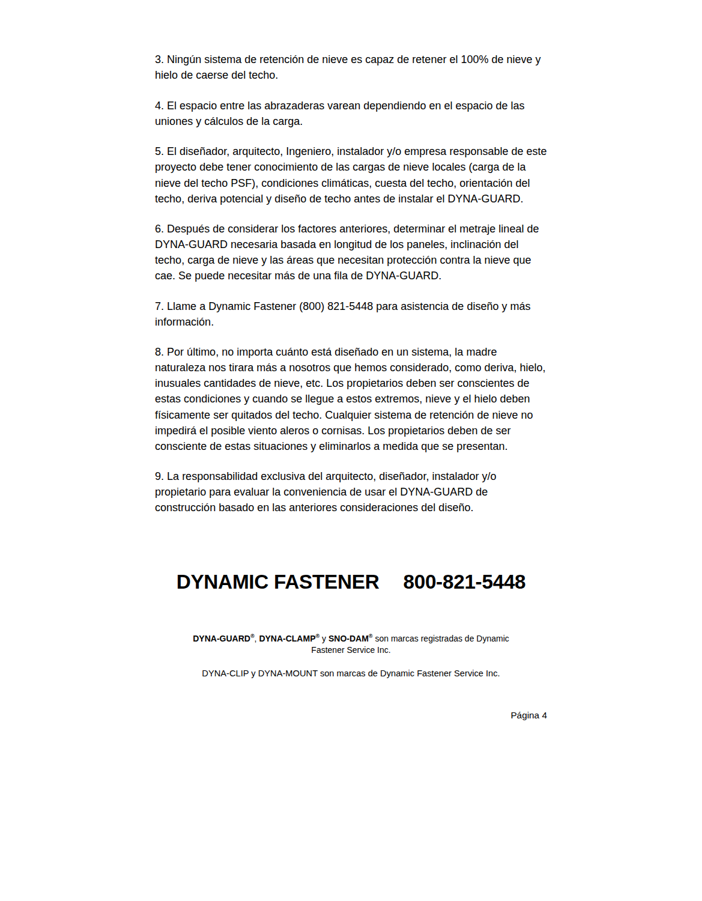3. Ningún sistema de retención de nieve es capaz de retener el 100% de nieve y hielo de caerse del techo.
4. El espacio entre las abrazaderas varean dependiendo en el espacio de las uniones y cálculos de la carga.
5. El diseñador, arquitecto, Ingeniero, instalador y/o empresa responsable de este proyecto debe tener conocimiento de las cargas de nieve locales (carga de la nieve del techo PSF), condiciones climáticas, cuesta del techo, orientación del techo, deriva potencial y diseño de techo antes de instalar el DYNA-GUARD.
6. Después de considerar los factores anteriores, determinar el metraje lineal de DYNA-GUARD necesaria basada en longitud de los paneles, inclinación del techo, carga de nieve y las áreas que necesitan protección contra la nieve que cae. Se puede necesitar más de una fila de DYNA-GUARD.
7. Llame a Dynamic Fastener (800) 821-5448 para asistencia de diseño y más información.
8. Por último, no importa cuánto está diseñado en un sistema, la madre naturaleza nos tirara más a nosotros que hemos considerado, como deriva, hielo, inusuales cantidades de nieve, etc. Los propietarios deben ser conscientes de estas condiciones y cuando se llegue a estos extremos, nieve y el hielo deben físicamente ser quitados del techo. Cualquier sistema de retención de nieve no impedirá el posible viento aleros o cornisas. Los propietarios deben de ser consciente de estas situaciones y eliminarlos a medida que se presentan.
9. La responsabilidad exclusiva del arquitecto, diseñador, instalador y/o propietario para evaluar la conveniencia de usar el DYNA-GUARD de construcción basado en las anteriores consideraciones del diseño.
DYNAMIC FASTENER800-821-5448
DYNA-GUARD®, DYNA-CLAMP® y SNO-DAM® son marcas registradas de Dynamic
Fastener Service Inc.
DYNA-CLIP y DYNA-MOUNT son marcas de Dynamic Fastener Service Inc.
Página 4